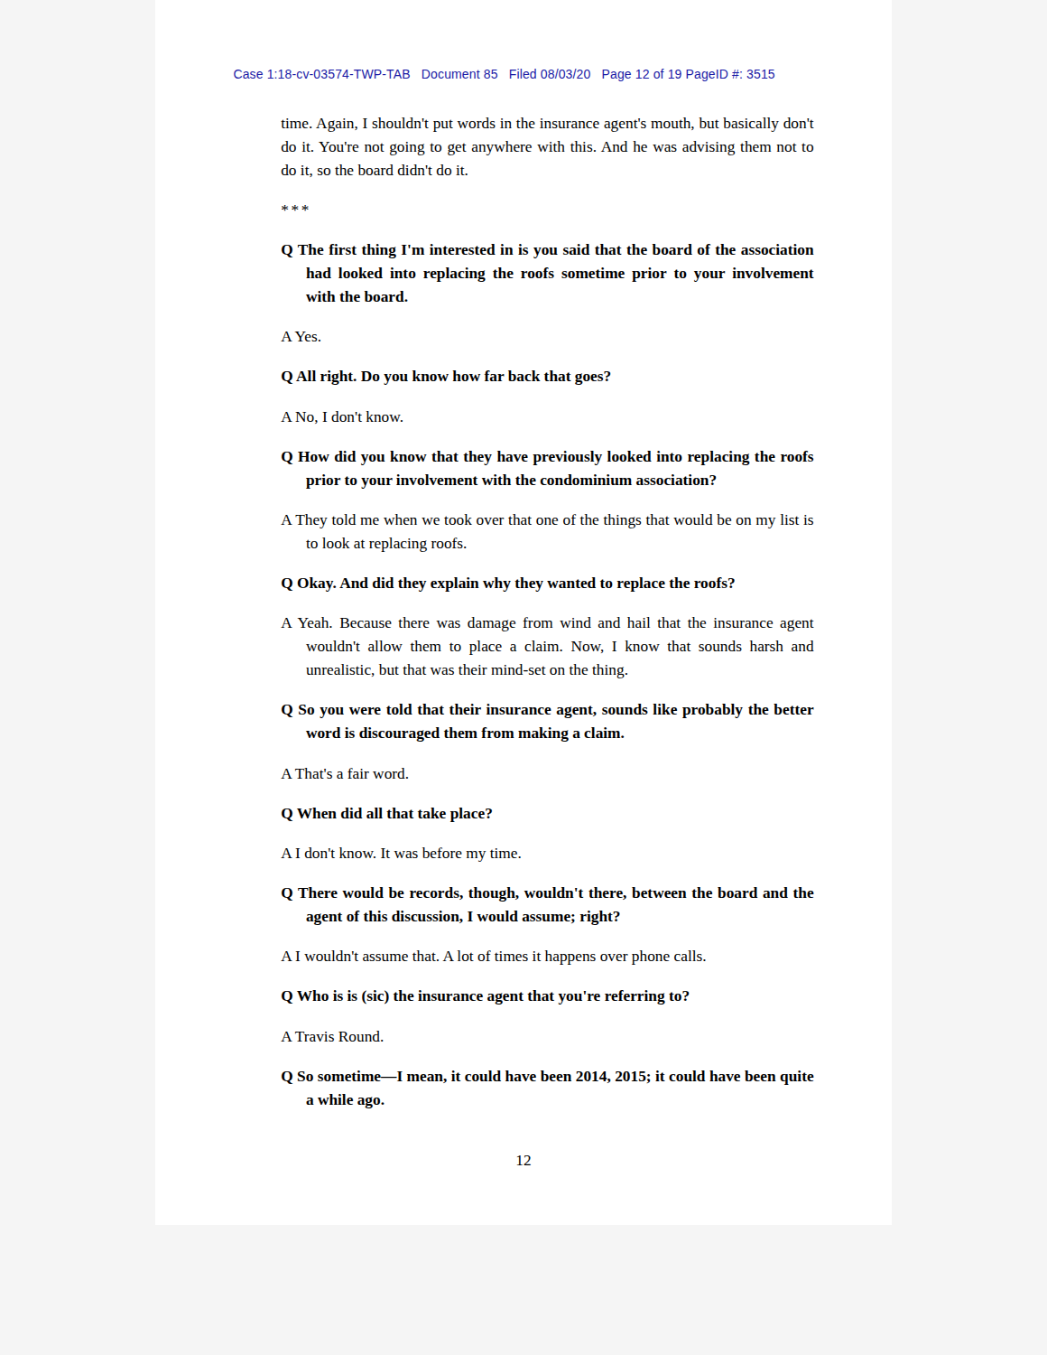Case 1:18-cv-03574-TWP-TAB Document 85 Filed 08/03/20 Page 12 of 19 PageID #: 3515
time. Again, I shouldn't put words in the insurance agent's mouth, but basically don't do it. You're not going to get anywhere with this. And he was advising them not to do it, so the board didn't do it.
***
Q The first thing I'm interested in is you said that the board of the association had looked into replacing the roofs sometime prior to your involvement with the board.
A Yes.
Q All right. Do you know how far back that goes?
A No, I don't know.
Q How did you know that they have previously looked into replacing the roofs prior to your involvement with the condominium association?
A They told me when we took over that one of the things that would be on my list is to look at replacing roofs.
Q Okay. And did they explain why they wanted to replace the roofs?
A Yeah. Because there was damage from wind and hail that the insurance agent wouldn't allow them to place a claim. Now, I know that sounds harsh and unrealistic, but that was their mind-set on the thing.
Q So you were told that their insurance agent, sounds like probably the better word is discouraged them from making a claim.
A That's a fair word.
Q When did all that take place?
A I don't know. It was before my time.
Q There would be records, though, wouldn't there, between the board and the agent of this discussion, I would assume; right?
A I wouldn't assume that. A lot of times it happens over phone calls.
Q Who is is (sic) the insurance agent that you're referring to?
A Travis Round.
Q So sometime—I mean, it could have been 2014, 2015; it could have been quite a while ago.
12